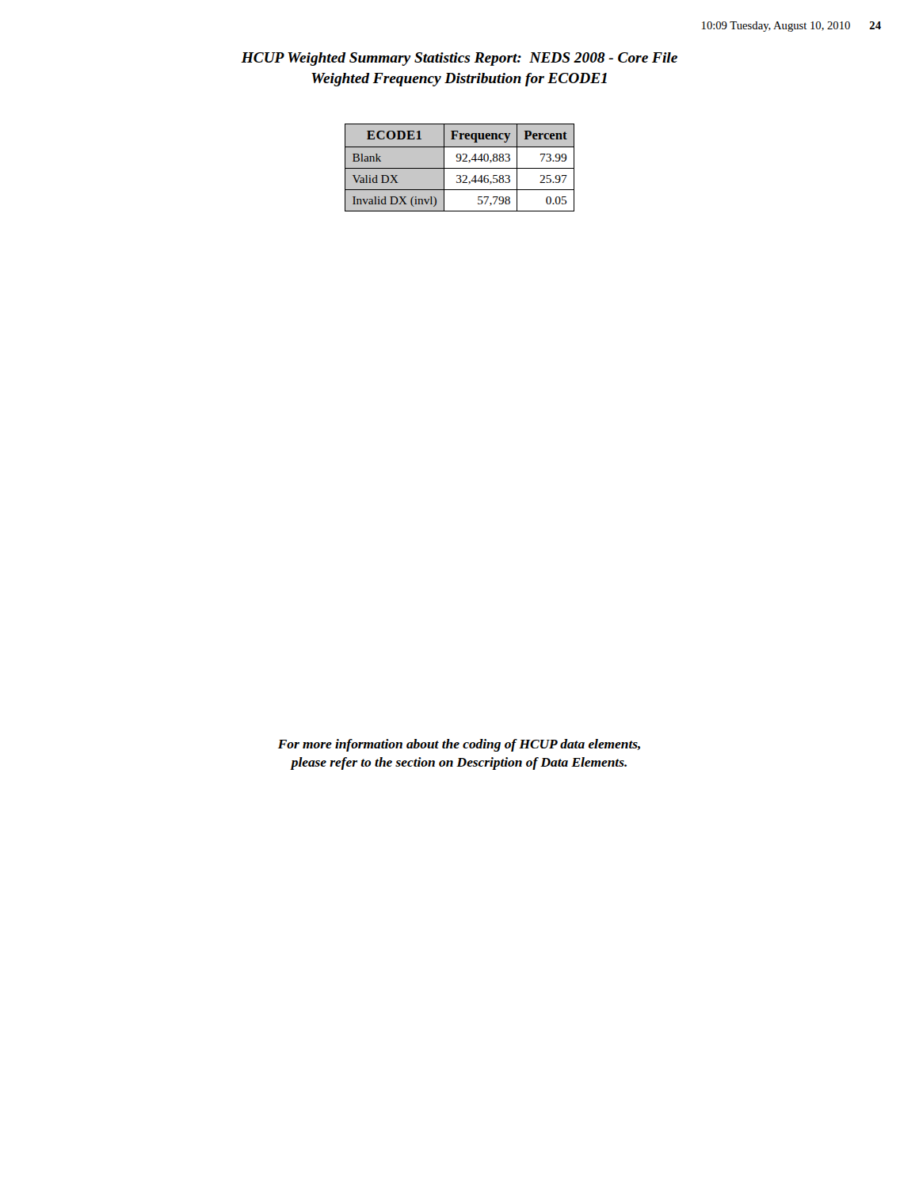10:09 Tuesday, August 10, 201024
HCUP Weighted Summary Statistics Report: NEDS 2008 - Core File Weighted Frequency Distribution for ECODE1
| ECODE1 | Frequency | Percent |
| --- | --- | --- |
| Blank | 92,440,883 | 73.99 |
| Valid DX | 32,446,583 | 25.97 |
| Invalid DX (invl) | 57,798 | 0.05 |
For more information about the coding of HCUP data elements,
please refer to the section on Description of Data Elements.